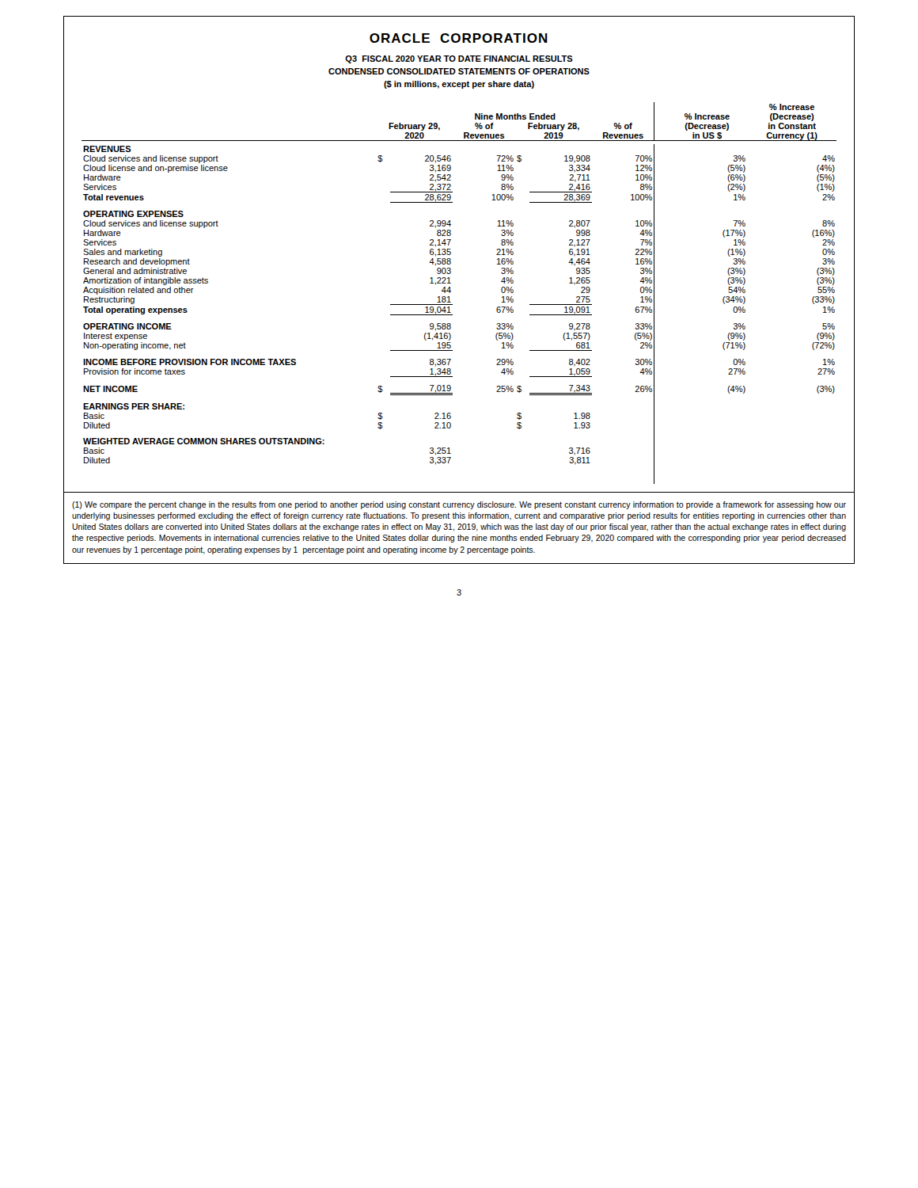ORACLE CORPORATION
Q3 FISCAL 2020 YEAR TO DATE FINANCIAL RESULTS
CONDENSED CONSOLIDATED STATEMENTS OF OPERATIONS
($ in millions, except per share data)
| | | | | % Increase |
| | Nine Months Ended | | % Increase | (Decrease) |
| | February 29, | % of | February 28, | % of | | (Decrease) | in Constant |
| | 2020 | Revenues | 2019 | Revenues | | in US $ | Currency (1) |
| REVENUES | | | | |
| Cloud services and license support | $ | 20,546 | 72% | $ | 19,908 | 70% | | 3% | 4% |
| Cloud license and on-premise license | | 3,169 | 11% | | 3,334 | 12% | | (5%) | (4%) |
| Hardware | | 2,542 | 9% | | 2,711 | 10% | | (6%) | (5%) |
| Services | | 2,372 | 8% | | 2,416 | 8% | | (2%) | (1%) |
| Total revenues | | 28,629 | 100% | | 28,369 | 100% | | 1% | 2% |
| OPERATING EXPENSES | | | | |
| Cloud services and license support | | 2,994 | 11% | | 2,807 | 10% | | 7% | 8% |
| Hardware | | 828 | 3% | | 998 | 4% | | (17%) | (16%) |
| Services | | 2,147 | 8% | | 2,127 | 7% | | 1% | 2% |
| Sales and marketing | | 6,135 | 21% | | 6,191 | 22% | | (1%) | 0% |
| Research and development | | 4,588 | 16% | | 4,464 | 16% | | 3% | 3% |
| General and administrative | | 903 | 3% | | 935 | 3% | | (3%) | (3%) |
| Amortization of intangible assets | | 1,221 | 4% | | 1,265 | 4% | | (3%) | (3%) |
| Acquisition related and other | | 44 | 0% | | 29 | 0% | | 54% | 55% |
| Restructuring | | 181 | 1% | | 275 | 1% | | (34%) | (33%) |
| Total operating expenses | | 19,041 | 67% | | 19,091 | 67% | | 0% | 1% |
| OPERATING INCOME | | 9,588 | 33% | | 9,278 | 33% | | 3% | 5% |
| Interest expense | | (1,416) | (5%) | | (1,557) | (5%) | | (9%) | (9%) |
| Non-operating income, net | | 195 | 1% | | 681 | 2% | | (71%) | (72%) |
| INCOME BEFORE PROVISION FOR INCOME TAXES | | 8,367 | 29% | | 8,402 | 30% | | 0% | 1% |
| Provision for income taxes | | 1,348 | 4% | | 1,059 | 4% | | 27% | 27% |
| NET INCOME | $ | 7,019 | 25% | $ | 7,343 | 26% | | (4%) | (3%) |
| EARNINGS PER SHARE: | | | | |
| Basic | $ | 2.16 | | $ | 1.98 | | | | |
| Diluted | $ | 2.10 | | $ | 1.93 | | | | |
| WEIGHTED AVERAGE COMMON SHARES OUTSTANDING: | | | | |
| Basic | | 3,251 | | | 3,716 | | | | |
| Diluted | | 3,337 | | | 3,811 | | | | |
(1) We compare the percent change in the results from one period to another period using constant currency disclosure. We present constant currency information to provide a framework for assessing how our underlying businesses performed excluding the effect of foreign currency rate fluctuations. To present this information, current and comparative prior period results for entities reporting in currencies other than United States dollars are converted into United States dollars at the exchange rates in effect on May 31, 2019, which was the last day of our prior fiscal year, rather than the actual exchange rates in effect during the respective periods. Movements in international currencies relative to the United States dollar during the nine months ended February 29, 2020 compared with the corresponding prior year period decreased our revenues by 1 percentage point, operating expenses by 1 percentage point and operating income by 2 percentage points.
3